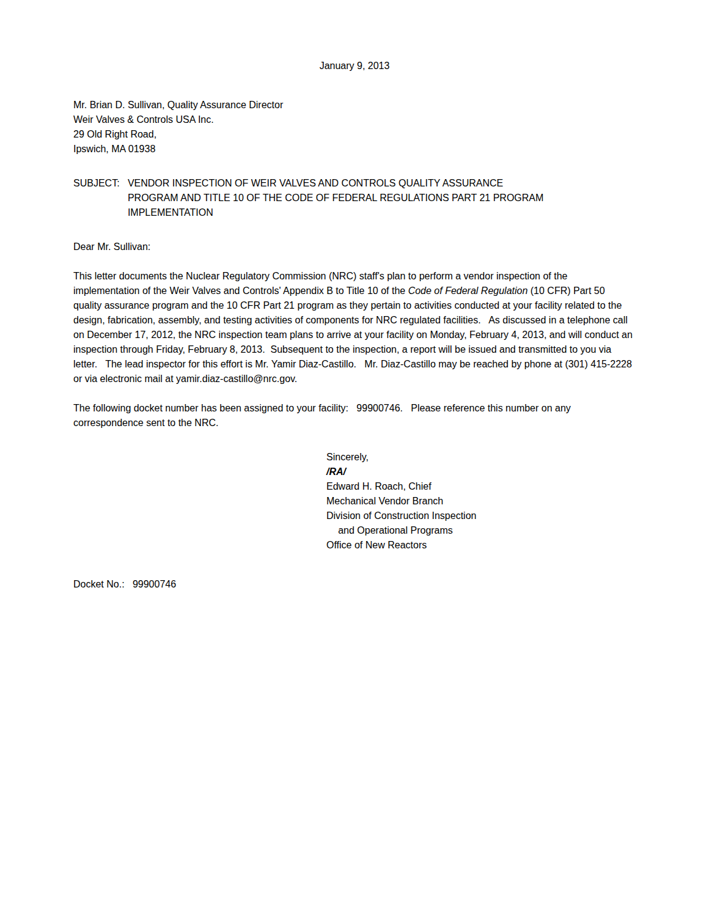January 9, 2013
Mr. Brian D. Sullivan, Quality Assurance Director
Weir Valves & Controls USA Inc.
29 Old Right Road,
Ipswich, MA 01938
SUBJECT: VENDOR INSPECTION OF WEIR VALVES AND CONTROLS QUALITY ASSURANCE PROGRAM AND TITLE 10 OF THE CODE OF FEDERAL REGULATIONS PART 21 PROGRAM IMPLEMENTATION
Dear Mr. Sullivan:
This letter documents the Nuclear Regulatory Commission (NRC) staff's plan to perform a vendor inspection of the implementation of the Weir Valves and Controls' Appendix B to Title 10 of the Code of Federal Regulation (10 CFR) Part 50 quality assurance program and the 10 CFR Part 21 program as they pertain to activities conducted at your facility related to the design, fabrication, assembly, and testing activities of components for NRC regulated facilities. As discussed in a telephone call on December 17, 2012, the NRC inspection team plans to arrive at your facility on Monday, February 4, 2013, and will conduct an inspection through Friday, February 8, 2013. Subsequent to the inspection, a report will be issued and transmitted to you via letter. The lead inspector for this effort is Mr. Yamir Diaz-Castillo. Mr. Diaz-Castillo may be reached by phone at (301) 415-2228 or via electronic mail at yamir.diaz-castillo@nrc.gov.
The following docket number has been assigned to your facility: 99900746. Please reference this number on any correspondence sent to the NRC.
Sincerely,
/RA/
Edward H. Roach, Chief
Mechanical Vendor Branch
Division of Construction Inspection
and Operational Programs
Office of New Reactors
Docket No.: 99900746